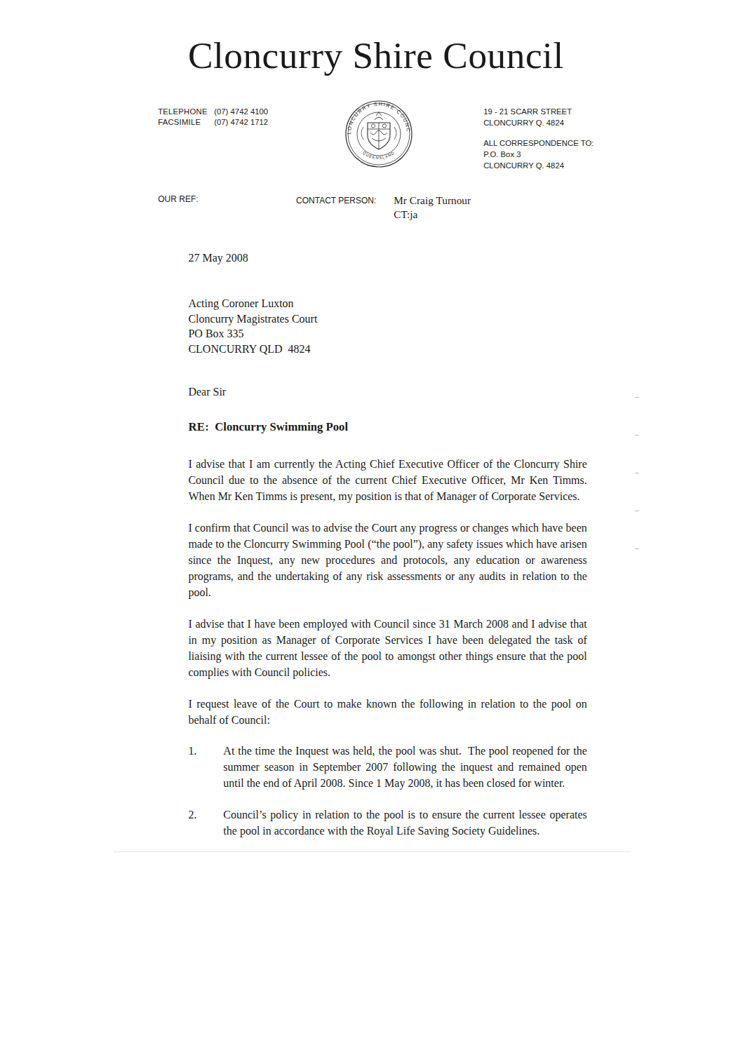Cloncurry Shire Council
| TELEPHONE | (07) 4742 4100 |
| FACSIMILE | (07) 4742 1712 |
CLONCURRY SHIRE COUNCIL QUEENSLAND
19 - 21 SCARR STREET
CLONCURRY Q. 4824
ALL CORRESPONDENCE TO:
P.O. Box 3
CLONCURRY Q. 4824
OUR REF:
CONTACT PERSON:
Mr Craig Turnour
CT:ja
27 May 2008
Acting Coroner Luxton
Cloncurry Magistrates Court
PO Box 335
CLONCURRY QLD 4824
Dear Sir
RE: Cloncurry Swimming Pool
I advise that I am currently the Acting Chief Executive Officer of the Cloncurry Shire Council due to the absence of the current Chief Executive Officer, Mr Ken Timms. When Mr Ken Timms is present, my position is that of Manager of Corporate Services.
I confirm that Council was to advise the Court any progress or changes which have been made to the Cloncurry Swimming Pool (“the pool”), any safety issues which have arisen since the Inquest, any new procedures and protocols, any education or awareness programs, and the undertaking of any risk assessments or any audits in relation to the pool.
I advise that I have been employed with Council since 31 March 2008 and I advise that in my position as Manager of Corporate Services I have been delegated the task of liaising with the current lessee of the pool to amongst other things ensure that the pool complies with Council policies.
I request leave of the Court to make known the following in relation to the pool on behalf of Council:
1. At the time the Inquest was held, the pool was shut. The pool reopened for the summer season in September 2007 following the inquest and remained open until the end of April 2008. Since 1 May 2008, it has been closed for winter.
2. Council’s policy in relation to the pool is to ensure the current lessee operates the pool in accordance with the Royal Life Saving Society Guidelines.